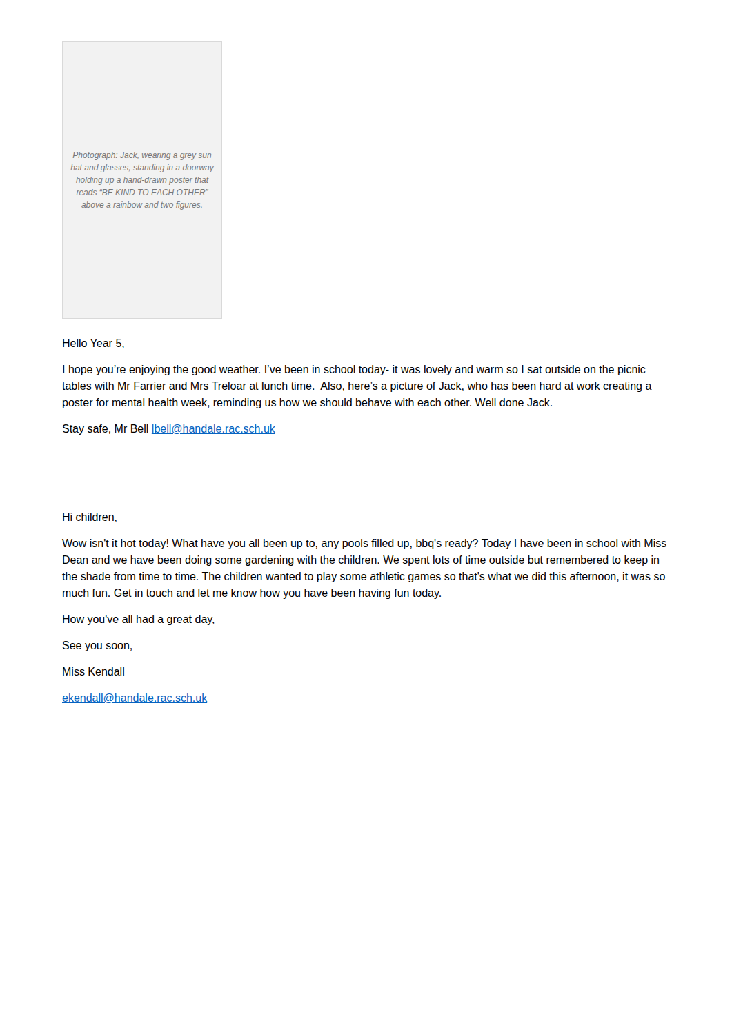Photograph: Jack, wearing a grey sun hat and glasses, standing in a doorway holding up a hand-drawn poster that reads “BE KIND TO EACH OTHER” above a rainbow and two figures.
Hello Year 5,
I hope you’re enjoying the good weather. I’ve been in school today- it was lovely and warm so I sat outside on the picnic tables with Mr Farrier and Mrs Treloar at lunch time. Also, here’s a picture of Jack, who has been hard at work creating a poster for mental health week, reminding us how we should behave with each other. Well done Jack.
Stay safe, Mr Bell lbell@handale.rac.sch.uk
Hi children,
Wow isn't it hot today! What have you all been up to, any pools filled up, bbq's ready? Today I have been in school with Miss Dean and we have been doing some gardening with the children. We spent lots of time outside but remembered to keep in the shade from time to time. The children wanted to play some athletic games so that's what we did this afternoon, it was so much fun. Get in touch and let me know how you have been having fun today.
How you've all had a great day,
See you soon,
Miss Kendall
ekendall@handale.rac.sch.uk